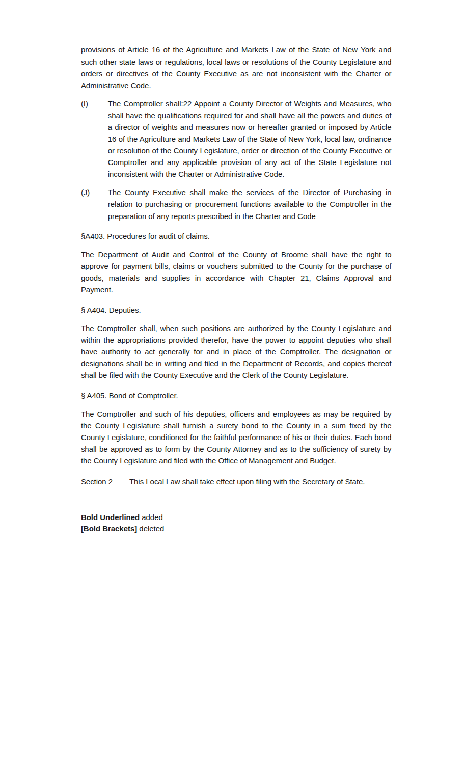provisions of Article 16 of the Agriculture and Markets Law of the State of New York and such other state laws or regulations, local laws or resolutions of the County Legislature and orders or directives of the County Executive as are not inconsistent with the Charter or Administrative Code.
(I) The Comptroller shall:22 Appoint a County Director of Weights and Measures, who shall have the qualifications required for and shall have all the powers and duties of a director of weights and measures now or hereafter granted or imposed by Article 16 of the Agriculture and Markets Law of the State of New York, local law, ordinance or resolution of the County Legislature, order or direction of the County Executive or Comptroller and any applicable provision of any act of the State Legislature not inconsistent with the Charter or Administrative Code.
(J) The County Executive shall make the services of the Director of Purchasing in relation to purchasing or procurement functions available to the Comptroller in the preparation of any reports prescribed in the Charter and Code
§A403. Procedures for audit of claims.
The Department of Audit and Control of the County of Broome shall have the right to approve for payment bills, claims or vouchers submitted to the County for the purchase of goods, materials and supplies in accordance with Chapter 21, Claims Approval and Payment.
§ A404. Deputies.
The Comptroller shall, when such positions are authorized by the County Legislature and within the appropriations provided therefor, have the power to appoint deputies who shall have authority to act generally for and in place of the Comptroller. The designation or designations shall be in writing and filed in the Department of Records, and copies thereof shall be filed with the County Executive and the Clerk of the County Legislature.
§ A405. Bond of Comptroller.
The Comptroller and such of his deputies, officers and employees as may be required by the County Legislature shall furnish a surety bond to the County in a sum fixed by the County Legislature, conditioned for the faithful performance of his or their duties. Each bond shall be approved as to form by the County Attorney and as to the sufficiency of surety by the County Legislature and filed with the Office of Management and Budget.
Section 2 This Local Law shall take effect upon filing with the Secretary of State.
Bold Underlined added
[Bold Brackets] deleted